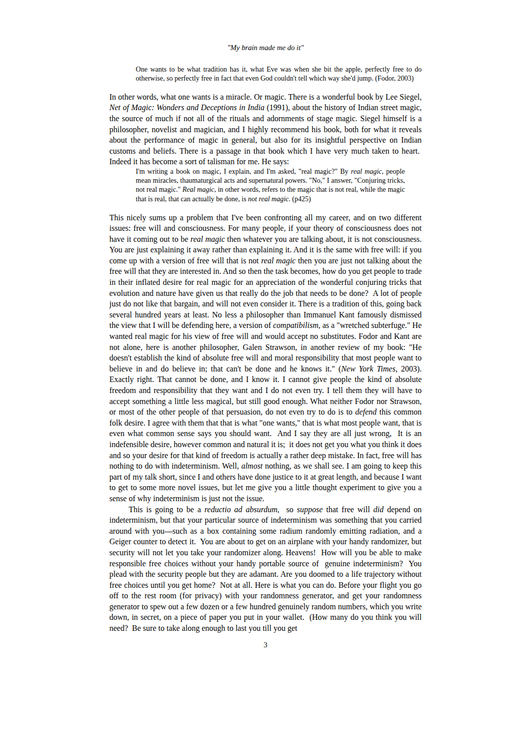"My brain made me do it"
One wants to be what tradition has it, what Eve was when she bit the apple, perfectly free to do otherwise, so perfectly free in fact that even God couldn't tell which way she'd jump. (Fodor, 2003)
In other words, what one wants is a miracle. Or magic. There is a wonderful book by Lee Siegel, Net of Magic: Wonders and Deceptions in India (1991), about the history of Indian street magic, the source of much if not all of the rituals and adornments of stage magic. Siegel himself is a philosopher, novelist and magician, and I highly recommend his book, both for what it reveals about the performance of magic in general, but also for its insightful perspective on Indian customs and beliefs. There is a passage in that book which I have very much taken to heart. Indeed it has become a sort of talisman for me. He says:
I'm writing a book on magic, I explain, and I'm asked, "real magic?" By real magic, people mean miracles, thaumaturgical acts and supernatural powers. "No," I answer, "Conjuring tricks, not real magic." Real magic, in other words, refers to the magic that is not real, while the magic that is real, that can actually be done, is not real magic. (p425)
This nicely sums up a problem that I've been confronting all my career, and on two different issues: free will and consciousness. For many people, if your theory of consciousness does not have it coming out to be real magic then whatever you are talking about, it is not consciousness. You are just explaining it away rather than explaining it. And it is the same with free will: if you come up with a version of free will that is not real magic then you are just not talking about the free will that they are interested in. And so then the task becomes, how do you get people to trade in their inflated desire for real magic for an appreciation of the wonderful conjuring tricks that evolution and nature have given us that really do the job that needs to be done? A lot of people just do not like that bargain, and will not even consider it. There is a tradition of this, going back several hundred years at least. No less a philosopher than Immanuel Kant famously dismissed the view that I will be defending here, a version of compatibilism, as a "wretched subterfuge." He wanted real magic for his view of free will and would accept no substitutes. Fodor and Kant are not alone, here is another philosopher, Galen Strawson, in another review of my book: "He doesn't establish the kind of absolute free will and moral responsibility that most people want to believe in and do believe in; that can't be done and he knows it." (New York Times, 2003). Exactly right. That cannot be done, and I know it. I cannot give people the kind of absolute freedom and responsibility that they want and I do not even try. I tell them they will have to accept something a little less magical, but still good enough. What neither Fodor nor Strawson, or most of the other people of that persuasion, do not even try to do is to defend this common folk desire. I agree with them that that is what "one wants," that is what most people want, that is even what common sense says you should want. And I say they are all just wrong, It is an indefensible desire, however common and natural it is; it does not get you what you think it does and so your desire for that kind of freedom is actually a rather deep mistake. In fact, free will has nothing to do with indeterminism. Well, almost nothing, as we shall see. I am going to keep this part of my talk short, since I and others have done justice to it at great length, and because I want to get to some more novel issues, but let me give you a little thought experiment to give you a sense of why indeterminism is just not the issue.
This is going to be a reductio ad absurdum, so suppose that free will did depend on indeterminism, but that your particular source of indeterminism was something that you carried around with you—such as a box containing some radium randomly emitting radiation, and a Geiger counter to detect it. You are about to get on an airplane with your handy randomizer, but security will not let you take your randomizer along. Heavens! How will you be able to make responsible free choices without your handy portable source of genuine indeterminism? You plead with the security people but they are adamant. Are you doomed to a life trajectory without free choices until you get home? Not at all. Here is what you can do. Before your flight you go off to the rest room (for privacy) with your randomness generator, and get your randomness generator to spew out a few dozen or a few hundred genuinely random numbers, which you write down, in secret, on a piece of paper you put in your wallet. (How many do you think you will need? Be sure to take along enough to last you till you get
3